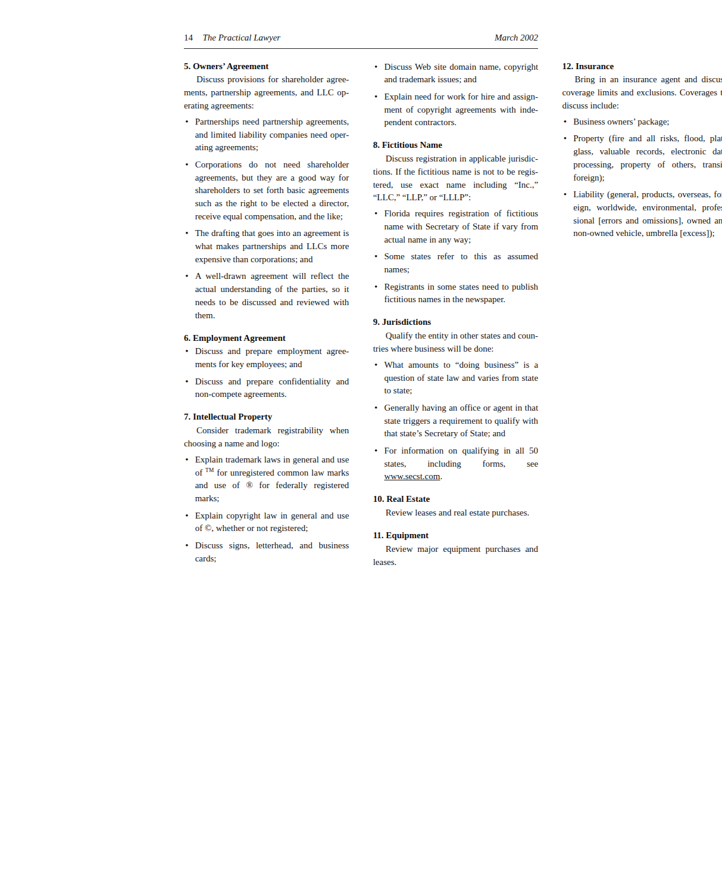14 The Practical Lawyer
March 2002
5. Owners’ Agreement
Discuss provisions for shareholder agreements, partnership agreements, and LLC operating agreements:
Partnerships need partnership agreements, and limited liability companies need operating agreements;
Corporations do not need shareholder agreements, but they are a good way for shareholders to set forth basic agreements such as the right to be elected a director, receive equal compensation, and the like;
The drafting that goes into an agreement is what makes partnerships and LLCs more expensive than corporations; and
A well-drawn agreement will reflect the actual understanding of the parties, so it needs to be discussed and reviewed with them.
6. Employment Agreement
Discuss and prepare employment agreements for key employees; and
Discuss and prepare confidentiality and non-compete agreements.
7. Intellectual Property
Consider trademark registrability when choosing a name and logo:
Explain trademark laws in general and use of TM for unregistered common law marks and use of ® for federally registered marks;
Explain copyright law in general and use of ©, whether or not registered;
Discuss signs, letterhead, and business cards;
Discuss Web site domain name, copyright and trademark issues; and
Explain need for work for hire and assignment of copyright agreements with independent contractors.
8. Fictitious Name
Discuss registration in applicable jurisdictions. If the fictitious name is not to be registered, use exact name including “Inc.,” “LLC,” “LLP,” or “LLLP”:
Florida requires registration of fictitious name with Secretary of State if vary from actual name in any way;
Some states refer to this as assumed names;
Registrants in some states need to publish fictitious names in the newspaper.
9. Jurisdictions
Qualify the entity in other states and countries where business will be done:
What amounts to “doing business” is a question of state law and varies from state to state;
Generally having an office or agent in that state triggers a requirement to qualify with that state’s Secretary of State; and
For information on qualifying in all 50 states, including forms, see www.secst.com.
10. Real Estate
Review leases and real estate purchases.
11. Equipment
Review major equipment purchases and leases.
12. Insurance
Bring in an insurance agent and discuss coverage limits and exclusions. Coverages to discuss include:
Business owners’ package;
Property (fire and all risks, flood, plate glass, valuable records, electronic data processing, property of others, transit, foreign);
Liability (general, products, overseas, foreign, worldwide, environmental, professional [errors and omissions], owned and non-owned vehicle, umbrella [excess]);